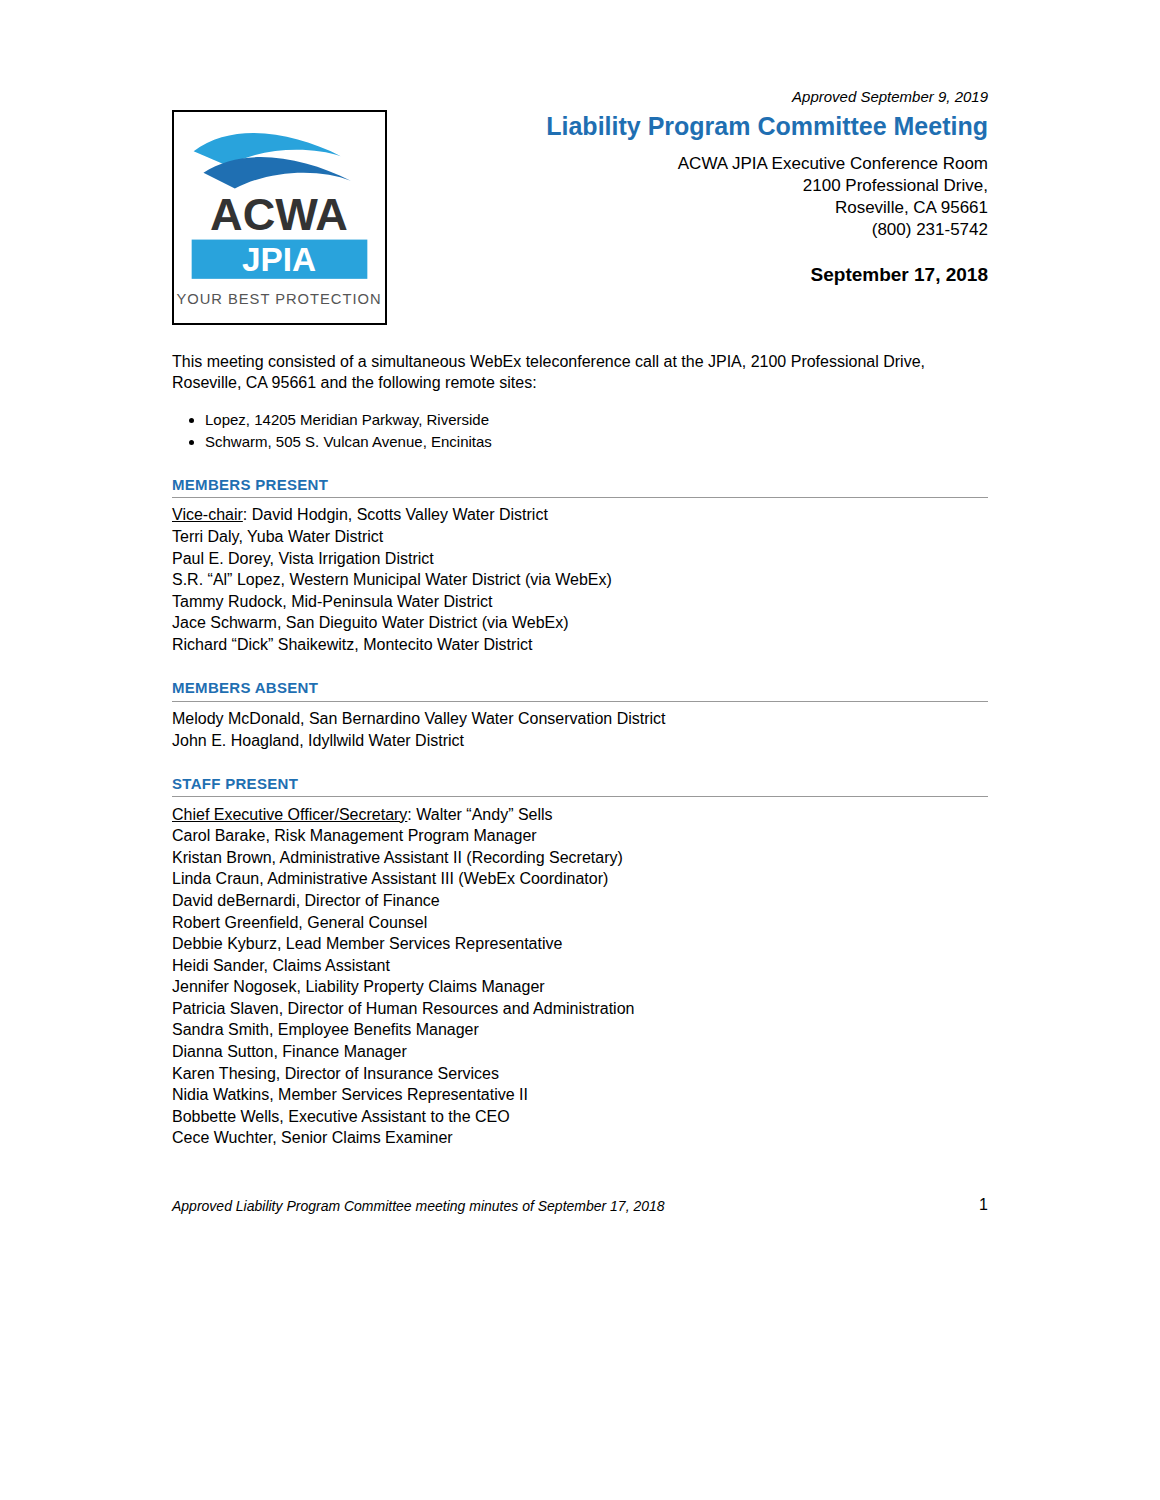Approved September 9, 2019
ACWA JPIA YOUR BEST PROTECTION
Liability Program Committee Meeting
ACWA JPIA Executive Conference Room
2100 Professional Drive,
Roseville, CA 95661
(800) 231-5742
September 17, 2018
This meeting consisted of a simultaneous WebEx teleconference call at the JPIA, 2100 Professional Drive, Roseville, CA 95661 and the following remote sites:
Lopez, 14205 Meridian Parkway, Riverside
Schwarm, 505 S. Vulcan Avenue, Encinitas
MEMBERS PRESENT
Vice-chair: David Hodgin, Scotts Valley Water District
Terri Daly, Yuba Water District
Paul E. Dorey, Vista Irrigation District
S.R. “Al” Lopez, Western Municipal Water District (via WebEx)
Tammy Rudock, Mid-Peninsula Water District
Jace Schwarm, San Dieguito Water District (via WebEx)
Richard “Dick” Shaikewitz, Montecito Water District
MEMBERS ABSENT
Melody McDonald, San Bernardino Valley Water Conservation District
John E. Hoagland, Idyllwild Water District
STAFF PRESENT
Chief Executive Officer/Secretary: Walter “Andy” Sells
Carol Barake, Risk Management Program Manager
Kristan Brown, Administrative Assistant II (Recording Secretary)
Linda Craun, Administrative Assistant III (WebEx Coordinator)
David deBernardi, Director of Finance
Robert Greenfield, General Counsel
Debbie Kyburz, Lead Member Services Representative
Heidi Sander, Claims Assistant
Jennifer Nogosek, Liability Property Claims Manager
Patricia Slaven, Director of Human Resources and Administration
Sandra Smith, Employee Benefits Manager
Dianna Sutton, Finance Manager
Karen Thesing, Director of Insurance Services
Nidia Watkins, Member Services Representative II
Bobbette Wells, Executive Assistant to the CEO
Cece Wuchter, Senior Claims Examiner
Approved Liability Program Committee meeting minutes of September 17, 2018 1